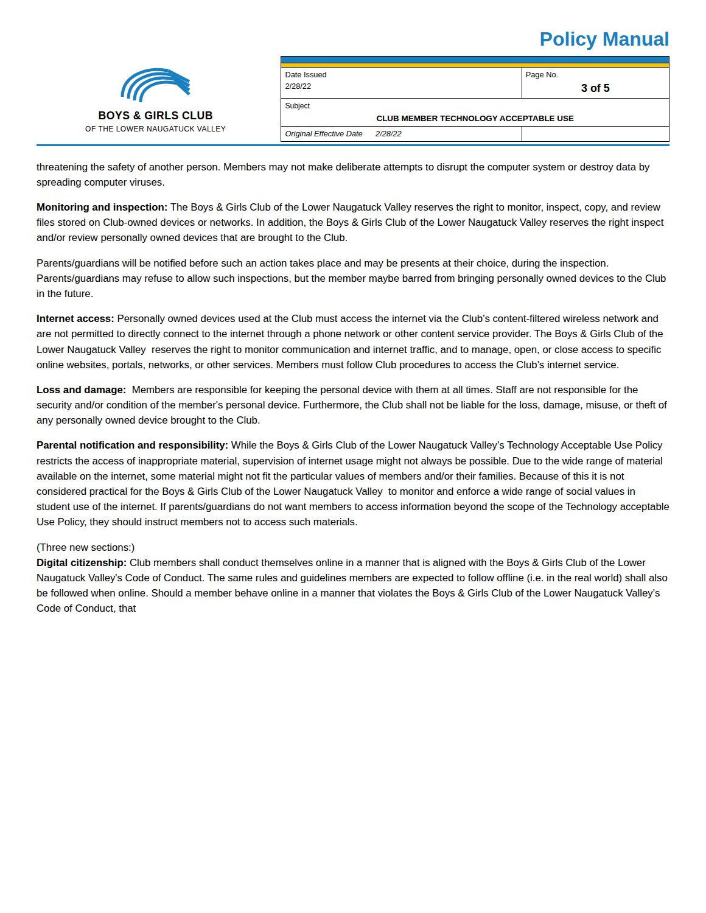Policy Manual
BOYS & GIRLS CLUB
OF THE LOWER NAUGATUCK VALLEY
| Date Issued 2/28/22 | Page No. 3 of 5 |
| Subject CLUB MEMBER TECHNOLOGY ACCEPTABLE USE |
| Original Effective Date 2/28/22 | |
threatening the safety of another person. Members may not make deliberate attempts to disrupt the computer system or destroy data by spreading computer viruses.
Monitoring and inspection: The Boys & Girls Club of the Lower Naugatuck Valley reserves the right to monitor, inspect, copy, and review files stored on Club-owned devices or networks. In addition, the Boys & Girls Club of the Lower Naugatuck Valley reserves the right inspect and/or review personally owned devices that are brought to the Club.
Parents/guardians will be notified before such an action takes place and may be presents at their choice, during the inspection. Parents/guardians may refuse to allow such inspections, but the member maybe barred from bringing personally owned devices to the Club in the future.
Internet access: Personally owned devices used at the Club must access the internet via the Club's content-filtered wireless network and are not permitted to directly connect to the internet through a phone network or other content service provider. The Boys & Girls Club of the Lower Naugatuck Valley reserves the right to monitor communication and internet traffic, and to manage, open, or close access to specific online websites, portals, networks, or other services. Members must follow Club procedures to access the Club's internet service.
Loss and damage: Members are responsible for keeping the personal device with them at all times. Staff are not responsible for the security and/or condition of the member's personal device. Furthermore, the Club shall not be liable for the loss, damage, misuse, or theft of any personally owned device brought to the Club.
Parental notification and responsibility: While the Boys & Girls Club of the Lower Naugatuck Valley's Technology Acceptable Use Policy restricts the access of inappropriate material, supervision of internet usage might not always be possible. Due to the wide range of material available on the internet, some material might not fit the particular values of members and/or their families. Because of this it is not considered practical for the Boys & Girls Club of the Lower Naugatuck Valley to monitor and enforce a wide range of social values in student use of the internet. If parents/guardians do not want members to access information beyond the scope of the Technology acceptable Use Policy, they should instruct members not to access such materials.
(Three new sections:)
Digital citizenship: Club members shall conduct themselves online in a manner that is aligned with the Boys & Girls Club of the Lower Naugatuck Valley's Code of Conduct. The same rules and guidelines members are expected to follow offline (i.e. in the real world) shall also be followed when online. Should a member behave online in a manner that violates the Boys & Girls Club of the Lower Naugatuck Valley's Code of Conduct, that